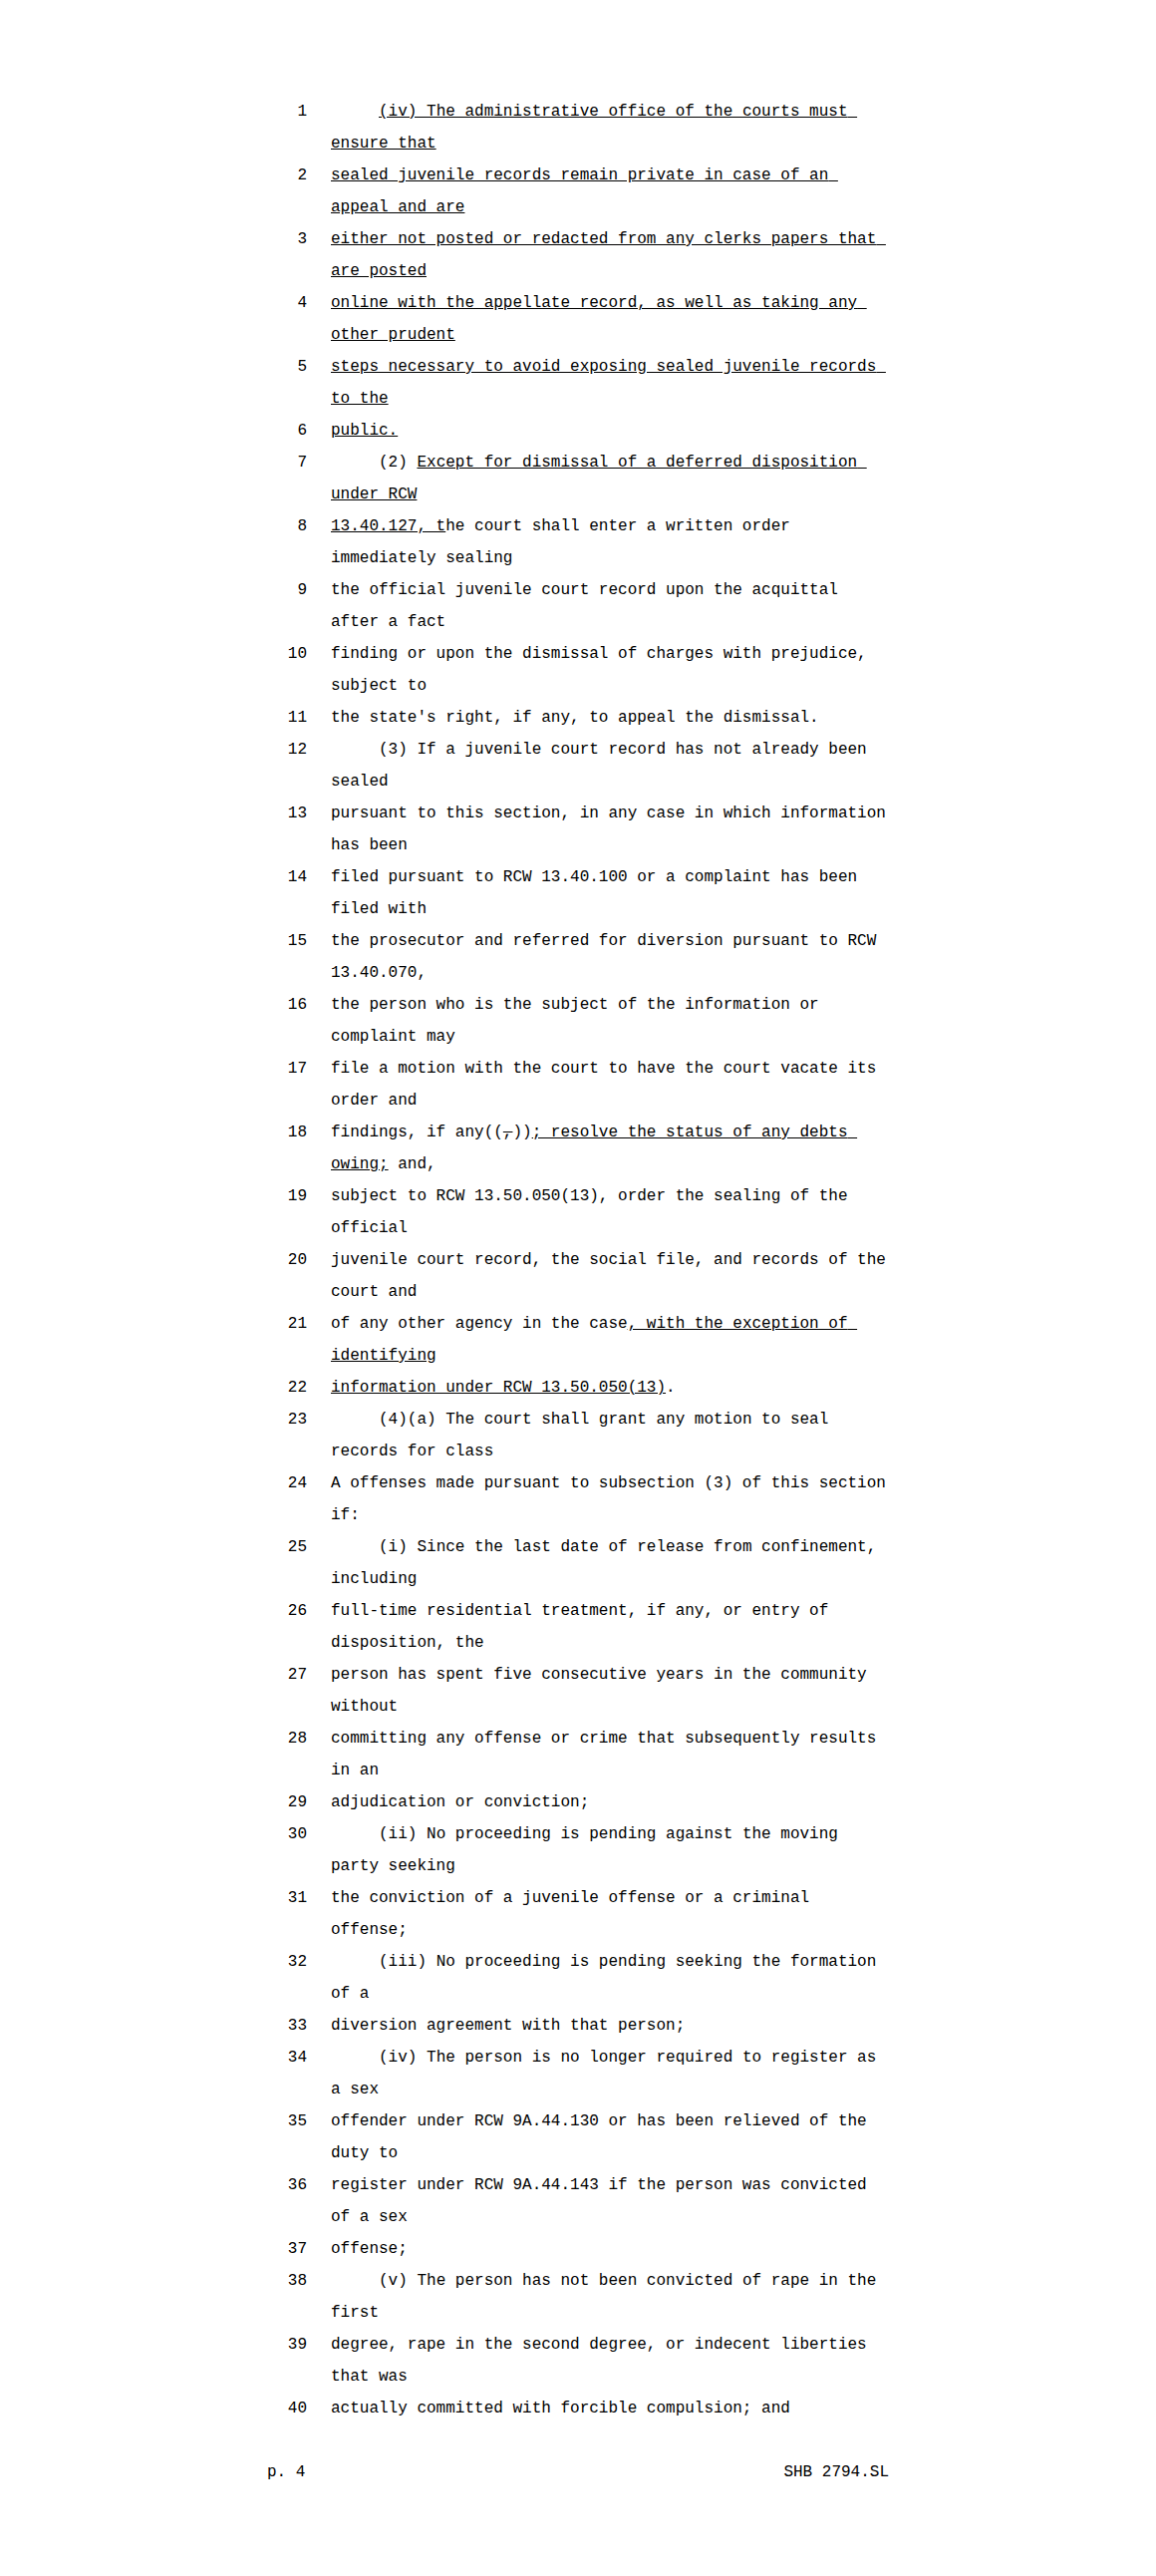1 (iv) The administrative office of the courts must ensure that
2 sealed juvenile records remain private in case of an appeal and are
3 either not posted or redacted from any clerks papers that are posted
4 online with the appellate record, as well as taking any other prudent
5 steps necessary to avoid exposing sealed juvenile records to the
6 public.
7 (2) Except for dismissal of a deferred disposition under RCW
813.40.127, the court shall enter a written order immediately sealing
9 the official juvenile court record upon the acquittal after a fact
10 finding or upon the dismissal of charges with prejudice, subject to
11 the state's right, if any, to appeal the dismissal.
12 (3) If a juvenile court record has not already been sealed
13 pursuant to this section, in any case in which information has been
14 filed pursuant to RCW 13.40.100 or a complaint has been filed with
15 the prosecutor and referred for diversion pursuant to RCW 13.40.070,
16 the person who is the subject of the information or complaint may
17 file a motion with the court to have the court vacate its order and
18 findings, if any((,)); resolve the status of any debts owing; and,
19 subject to RCW 13.50.050(13), order the sealing of the official
20 juvenile court record, the social file, and records of the court and
21 of any other agency in the case, with the exception of identifying
22 information under RCW 13.50.050(13).
23 (4)(a) The court shall grant any motion to seal records for class
24 A offenses made pursuant to subsection (3) of this section if:
25 (i) Since the last date of release from confinement, including
26 full-time residential treatment, if any, or entry of disposition, the
27 person has spent five consecutive years in the community without
28 committing any offense or crime that subsequently results in an
29 adjudication or conviction;
30 (ii) No proceeding is pending against the moving party seeking
31 the conviction of a juvenile offense or a criminal offense;
32 (iii) No proceeding is pending seeking the formation of a
33 diversion agreement with that person;
34 (iv) The person is no longer required to register as a sex
35 offender under RCW 9A.44.130 or has been relieved of the duty to
36 register under RCW 9A.44.143 if the person was convicted of a sex
37 offense;
38 (v) The person has not been convicted of rape in the first
39 degree, rape in the second degree, or indecent liberties that was
40 actually committed with forcible compulsion; and
p. 4 SHB 2794.SL